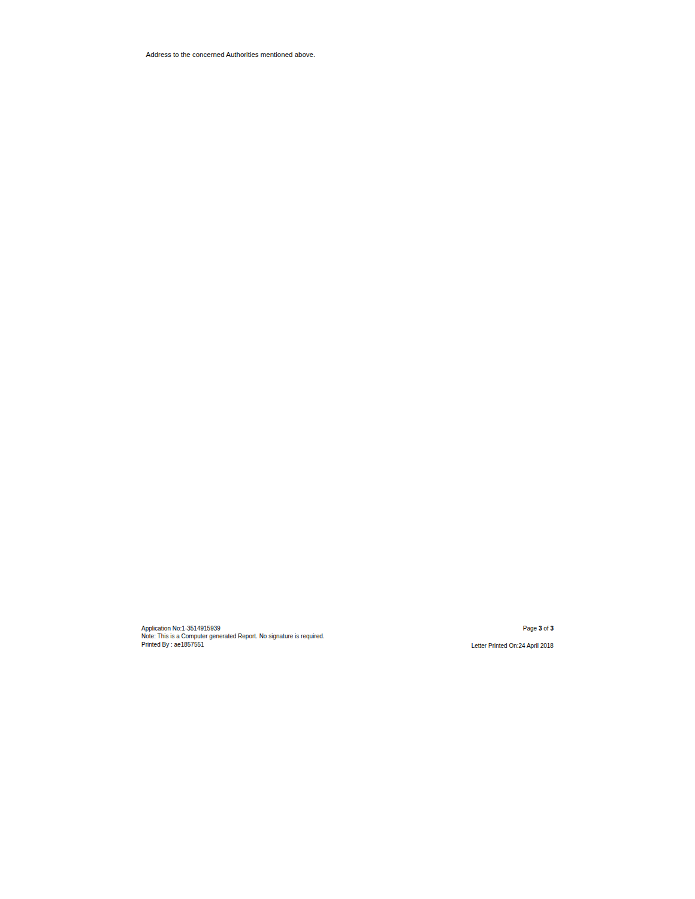Address to the concerned Authorities mentioned above.
Application No:1-3514915939
Note: This is a Computer generated Report. No signature is required.
Printed By : ae1857551
Page 3 of 3 Letter Printed On:24 April 2018